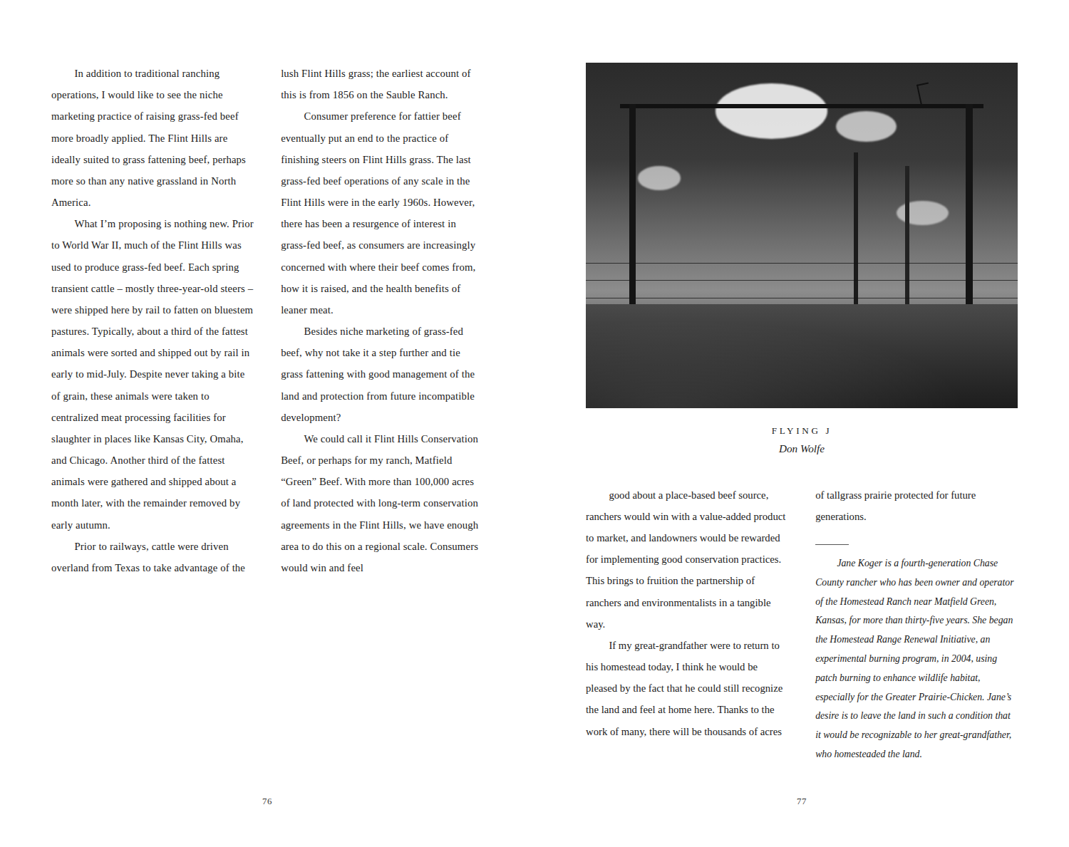In addition to traditional ranching operations, I would like to see the niche marketing practice of raising grass-fed beef more broadly applied. The Flint Hills are ideally suited to grass fattening beef, perhaps more so than any native grassland in North America.
What I’m proposing is nothing new. Prior to World War II, much of the Flint Hills was used to produce grass-fed beef. Each spring transient cattle – mostly three-year-old steers – were shipped here by rail to fatten on bluestem pastures. Typically, about a third of the fattest animals were sorted and shipped out by rail in early to mid-July. Despite never taking a bite of grain, these animals were taken to centralized meat processing facilities for slaughter in places like Kansas City, Omaha, and Chicago. Another third of the fattest animals were gathered and shipped about a month later, with the remainder removed by early autumn.
Prior to railways, cattle were driven overland from Texas to take advantage of the lush Flint Hills grass; the earliest account of this is from 1856 on the Sauble Ranch.
Consumer preference for fattier beef eventually put an end to the practice of finishing steers on Flint Hills grass. The last grass-fed beef operations of any scale in the Flint Hills were in the early 1960s. However, there has been a resurgence of interest in grass-fed beef, as consumers are increasingly concerned with where their beef comes from, how it is raised, and the health benefits of leaner meat.
Besides niche marketing of grass-fed beef, why not take it a step further and tie grass fattening with good management of the land and protection from future incompatible development?
We could call it Flint Hills Conservation Beef, or perhaps for my ranch, Matfield “Green” Beef. With more than 100,000 acres of land protected with long-term conservation agreements in the Flint Hills, we have enough area to do this on a regional scale. Consumers would win and feel
76
Flying J Don Wolfe
good about a place-based beef source, ranchers would win with a value-added product to market, and landowners would be rewarded for implementing good conservation practices. This brings to fruition the partnership of ranchers and environmentalists in a tangible way.
If my great-grandfather were to return to his homestead today, I think he would be pleased by the fact that he could still recognize the land and feel at home here. Thanks to the work of many, there will be thousands of acres of tallgrass prairie protected for future generations.
Jane Koger is a fourth-generation Chase County rancher who has been owner and operator of the Homestead Ranch near Matfield Green, Kansas, for more than thirty-five years. She began the Homestead Range Renewal Initiative, an experimental burning program, in 2004, using patch burning to enhance wildlife habitat, especially for the Greater Prairie-Chicken. Jane’s desire is to leave the land in such a condition that it would be recognizable to her great-grandfather, who homesteaded the land.
77